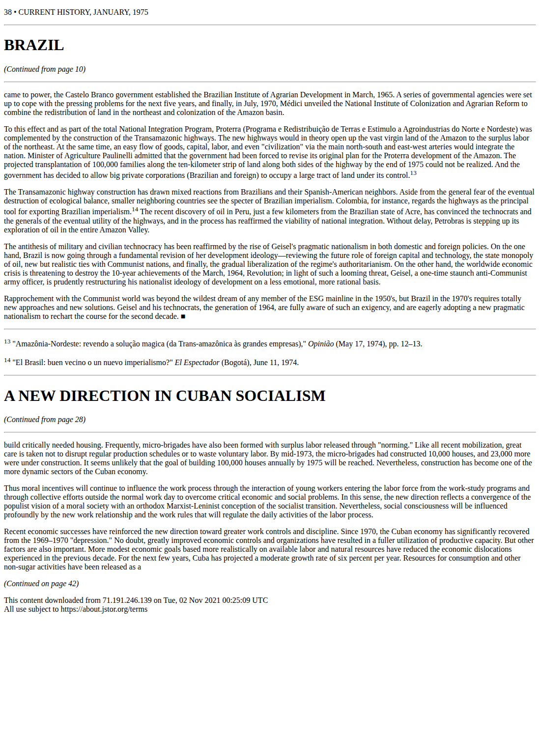38 • CURRENT HISTORY, JANUARY, 1975
BRAZIL
(Continued from page 10)
came to power, the Castelo Branco government established the Brazilian Institute of Agrarian Development in March, 1965. A series of governmental agencies were set up to cope with the pressing problems for the next five years, and finally, in July, 1970, Médici unveiled the National Institute of Colonization and Agrarian Reform to combine the redistribution of land in the northeast and colonization of the Amazon basin.
To this effect and as part of the total National Integration Program, Proterra (Programa e Redistribuição de Terras e Estimulo a Agroindustrias do Norte e Nordeste) was complemented by the construction of the Transamazonic highways. The new highways would in theory open up the vast virgin land of the Amazon to the surplus labor of the northeast. At the same time, an easy flow of goods, capital, labor, and even "civilization" via the main north-south and east-west arteries would integrate the nation. Minister of Agriculture Paulinelli admitted that the government had been forced to revise its original plan for the Proterra development of the Amazon. The projected transplantation of 100,000 families along the ten-kilometer strip of land along both sides of the highway by the end of 1975 could not be realized. And the government has decided to allow big private corporations (Brazilian and foreign) to occupy a large tract of land under its control.13
The Transamazonic highway construction has drawn mixed reactions from Brazilians and their Spanish-American neighbors. Aside from the general fear of the eventual destruction of ecological balance, smaller neighboring countries see the specter of Brazilian imperialism. Colombia, for instance, regards the highways as the principal tool for exporting Brazilian imperialism.14 The recent discovery of oil in Peru, just a few kilometers from the Brazilian state of Acre, has convinced the technocrats and the generals of the eventual utility of the highways, and in the process has reaffirmed the viability of national integration. Without delay, Petrobras is stepping up its exploration of oil in the entire Amazon Valley.
The antithesis of military and civilian technocracy has been reaffirmed by the rise of Geisel's pragmatic nationalism in both domestic and foreign policies. On the one hand, Brazil is now going through a fundamental revision of her development ideology—reviewing the future role of foreign capital and technology, the state monopoly of oil, new but realistic ties with Communist nations, and finally, the gradual liberalization of the regime's authoritarianism. On the other hand, the worldwide economic crisis is threatening to destroy the 10-year achievements of the March, 1964, Revolution; in light of such a looming threat, Geisel, a one-time staunch anti-Communist army officer, is prudently restructuring his nationalist ideology of development on a less emotional, more rational basis.
Rapprochement with the Communist world was beyond the wildest dream of any member of the ESG mainline in the 1950's, but Brazil in the 1970's requires totally new approaches and new solutions. Geisel and his technocrats, the generation of 1964, are fully aware of such an exigency, and are eagerly adopting a new pragmatic nationalism to rechart the course for the second decade. ■
13 "Amazônia-Nordeste: revendo a solução magica (da Trans-amazônica às grandes empresas)," Opinião (May 17, 1974), pp. 12–13.
14 "El Brasil: buen vecino o un nuevo imperialismo?" El Espectador (Bogotá), June 11, 1974.
A NEW DIRECTION IN CUBAN SOCIALISM
(Continued from page 28)
build critically needed housing. Frequently, micro-brigades have also been formed with surplus labor released through "norming." Like all recent mobilization, great care is taken not to disrupt regular production schedules or to waste voluntary labor. By mid-1973, the micro-brigades had constructed 10,000 houses, and 23,000 more were under construction. It seems unlikely that the goal of building 100,000 houses annually by 1975 will be reached. Nevertheless, construction has become one of the more dynamic sectors of the Cuban economy.
Thus moral incentives will continue to influence the work process through the interaction of young workers entering the labor force from the work-study programs and through collective efforts outside the normal work day to overcome critical economic and social problems. In this sense, the new direction reflects a convergence of the populist vision of a moral society with an orthodox Marxist-Leninist conception of the socialist transition. Nevertheless, social consciousness will be influenced profoundly by the new work relationship and the work rules that will regulate the daily activities of the labor process.
Recent economic successes have reinforced the new direction toward greater work controls and discipline. Since 1970, the Cuban economy has significantly recovered from the 1969–1970 "depression." No doubt, greatly improved economic controls and organizations have resulted in a fuller utilization of productive capacity. But other factors are also important. More modest economic goals based more realistically on available labor and natural resources have reduced the economic dislocations experienced in the previous decade. For the next few years, Cuba has projected a moderate growth rate of six percent per year. Resources for consumption and other non-sugar activities have been released as a
(Continued on page 42)
This content downloaded from 71.191.246.139 on Tue, 02 Nov 2021 00:25:09 UTC
All use subject to https://about.jstor.org/terms